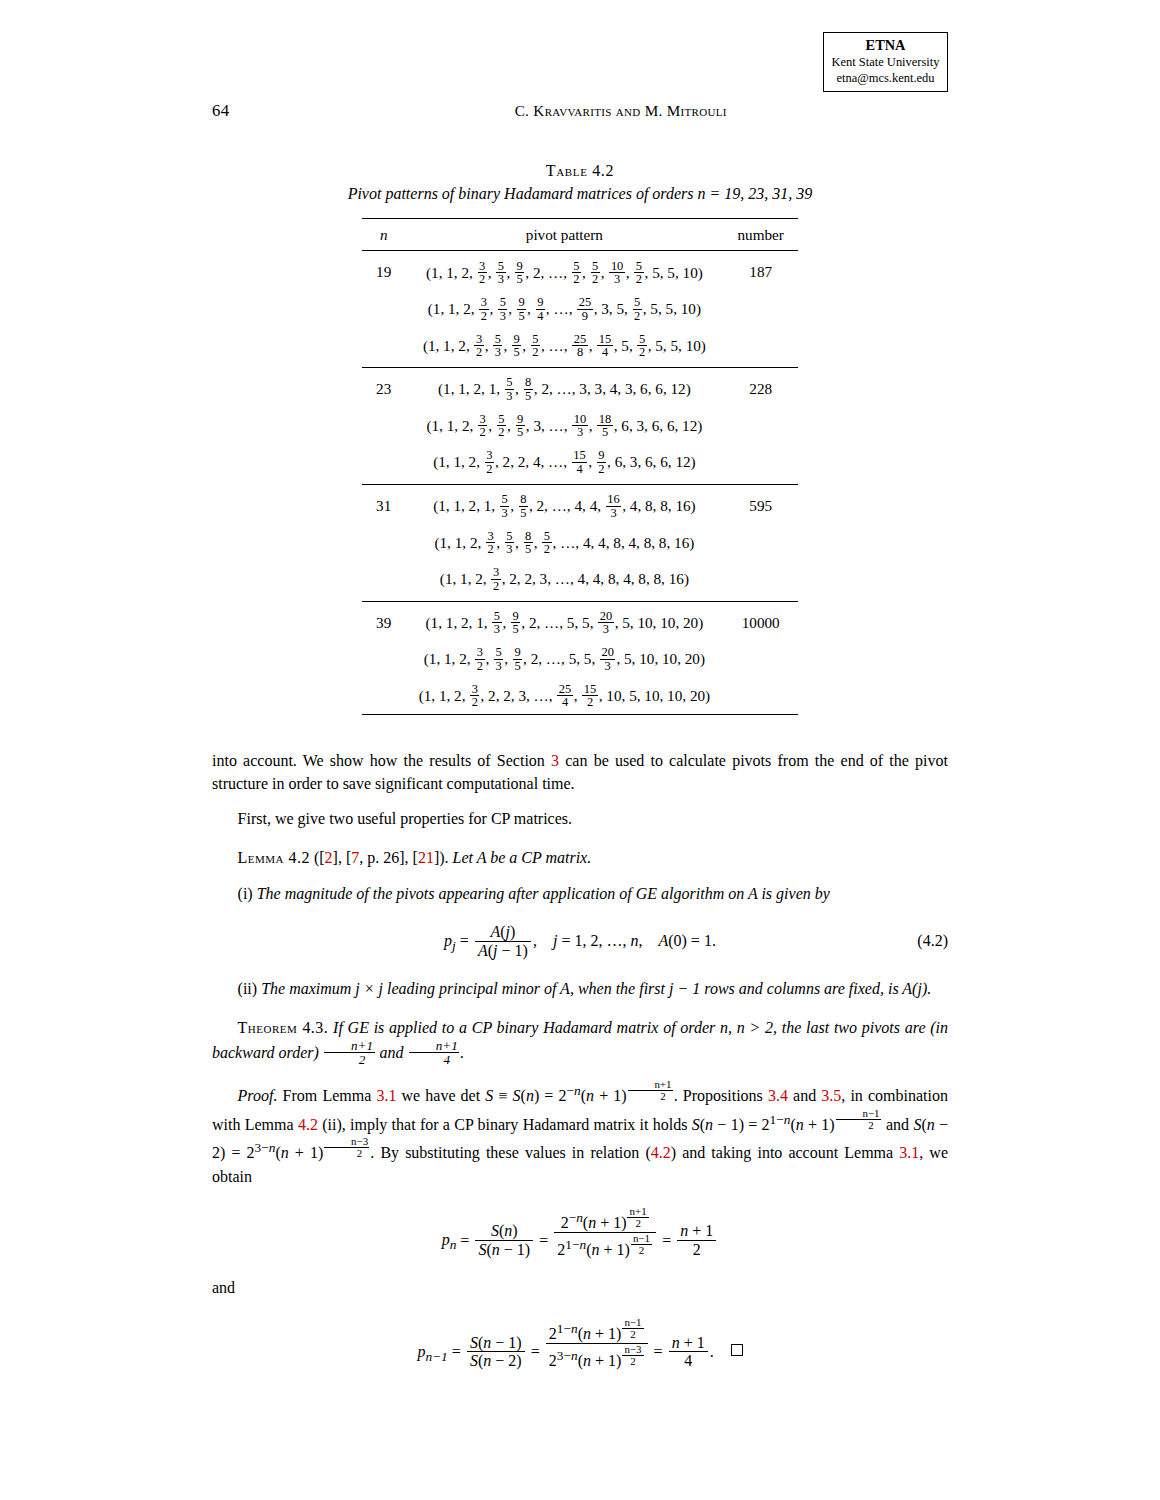ETNA
Kent State University
etna@mcs.kent.edu
64 C. Kravvaritis and M. Mitrouli
Table 4.2
Pivot patterns of binary Hadamard matrices of orders n = 19, 23, 31, 39
| n | pivot pattern | number |
| --- | --- | --- |
| 19 | (1, 1, 2, 3 2 , 5 3 , 9 5 , 2, …, 5 2 , 5 2 , 10 3 , 5 2 , 5, 5, 10) | 187 |
| | (1, 1, 2, 3 2 , 5 3 , 9 5 , 9 4 , …, 25 9 , 3, 5, 5 2 , 5, 5, 10) | |
| | (1, 1, 2, 3 2 , 5 3 , 9 5 , 5 2 , …, 25 8 , 15 4 , 5, 5 2 , 5, 5, 10) | |
| 23 | (1, 1, 2, 1, 5 3 , 8 5 , 2, …, 3, 3, 4, 3, 6, 6, 12) | 228 |
| | (1, 1, 2, 3 2 , 5 2 , 9 5 , 3, …, 10 3 , 18 5 , 6, 3, 6, 6, 12) | |
| | (1, 1, 2, 3 2 , 2, 2, 4, …, 15 4 , 9 2 , 6, 3, 6, 6, 12) | |
| 31 | (1, 1, 2, 1, 5 3 , 8 5 , 2, …, 4, 4, 16 3 , 4, 8, 8, 16) | 595 |
| | (1, 1, 2, 3 2 , 5 3 , 8 5 , 5 2 , …, 4, 4, 8, 4, 8, 8, 16) | |
| | (1, 1, 2, 3 2 , 2, 2, 3, …, 4, 4, 8, 4, 8, 8, 16) | |
| 39 | (1, 1, 2, 1, 5 3 , 9 5 , 2, …, 5, 5, 20 3 , 5, 10, 10, 20) | 10000 |
| | (1, 1, 2, 3 2 , 5 3 , 9 5 , 2, …, 5, 5, 20 3 , 5, 10, 10, 20) | |
| | (1, 1, 2, 3 2 , 2, 2, 3, …, 25 4 , 15 2 , 10, 5, 10, 10, 20) | |
into account. We show how the results of Section 3 can be used to calculate pivots from the end of the pivot structure in order to save significant computational time.
First, we give two useful properties for CP matrices.
Lemma 4.2 ([2], [7, p. 26], [21]). Let A be a CP matrix.
(i) The magnitude of the pivots appearing after application of GE algorithm on A is given by
pj = A(j) A(j − 1), j = 1, 2, …, n, A(0) = 1. (4.2)
(ii) The maximum j × j leading principal minor of A, when the first j − 1 rows and columns are fixed, is A(j).
Theorem 4.3. If GE is applied to a CP binary Hadamard matrix of order n, n > 2, the last two pivots are (in backward order) n+12 and n+14.
Proof. From Lemma 3.1 we have det S ≡ S(n) = 2−n(n + 1)n+12. Propositions 3.4 and 3.5, in combination with Lemma 4.2 (ii), imply that for a CP binary Hadamard matrix it holds S(n − 1) = 21−n(n + 1)n−12 and S(n − 2) = 23−n(n + 1)n−32. By substituting these values in relation (4.2) and taking into account Lemma 3.1, we obtain
pn = S(n) S(n − 1) = 2−n(n + 1)n+1221−n(n + 1)n−12 = n + 12
and
pn−1 = S(n − 1) S(n − 2) = 21−n(n + 1)n−1223−n(n + 1)n−32 = n + 14.